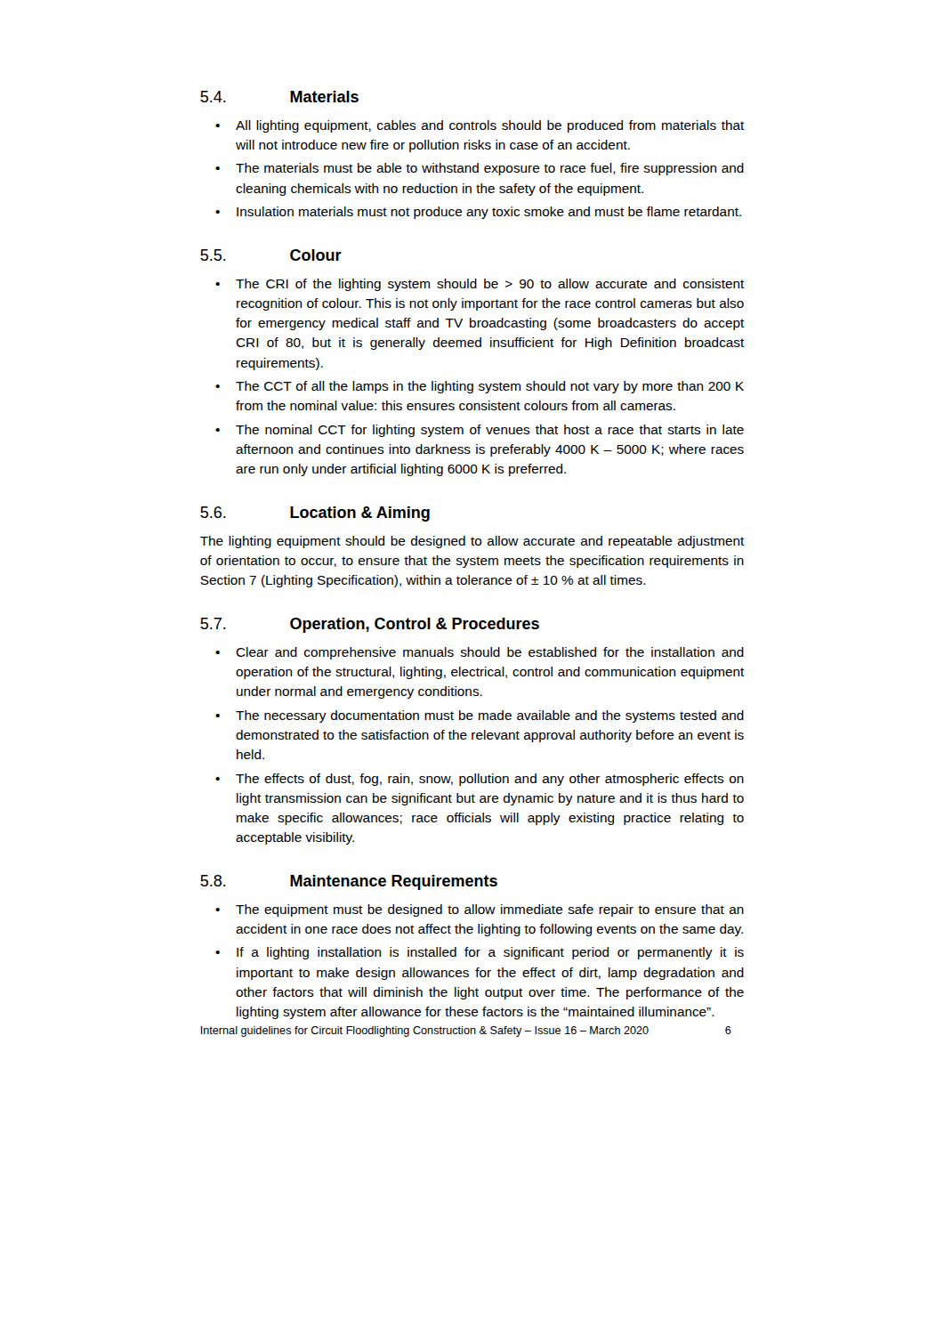5.4. Materials
All lighting equipment, cables and controls should be produced from materials that will not introduce new fire or pollution risks in case of an accident.
The materials must be able to withstand exposure to race fuel, fire suppression and cleaning chemicals with no reduction in the safety of the equipment.
Insulation materials must not produce any toxic smoke and must be flame retardant.
5.5. Colour
The CRI of the lighting system should be > 90 to allow accurate and consistent recognition of colour. This is not only important for the race control cameras but also for emergency medical staff and TV broadcasting (some broadcasters do accept CRI of 80, but it is generally deemed insufficient for High Definition broadcast requirements).
The CCT of all the lamps in the lighting system should not vary by more than 200 K from the nominal value: this ensures consistent colours from all cameras.
The nominal CCT for lighting system of venues that host a race that starts in late afternoon and continues into darkness is preferably 4000 K – 5000 K; where races are run only under artificial lighting 6000 K is preferred.
5.6. Location & Aiming
The lighting equipment should be designed to allow accurate and repeatable adjustment of orientation to occur, to ensure that the system meets the specification requirements in Section 7 (Lighting Specification), within a tolerance of ± 10 % at all times.
5.7. Operation, Control & Procedures
Clear and comprehensive manuals should be established for the installation and operation of the structural, lighting, electrical, control and communication equipment under normal and emergency conditions.
The necessary documentation must be made available and the systems tested and demonstrated to the satisfaction of the relevant approval authority before an event is held.
The effects of dust, fog, rain, snow, pollution and any other atmospheric effects on light transmission can be significant but are dynamic by nature and it is thus hard to make specific allowances; race officials will apply existing practice relating to acceptable visibility.
5.8. Maintenance Requirements
The equipment must be designed to allow immediate safe repair to ensure that an accident in one race does not affect the lighting to following events on the same day.
If a lighting installation is installed for a significant period or permanently it is important to make design allowances for the effect of dirt, lamp degradation and other factors that will diminish the light output over time. The performance of the lighting system after allowance for these factors is the “maintained illuminance”.
Internal guidelines for Circuit Floodlighting Construction & Safety – Issue 16 – March 2020 6